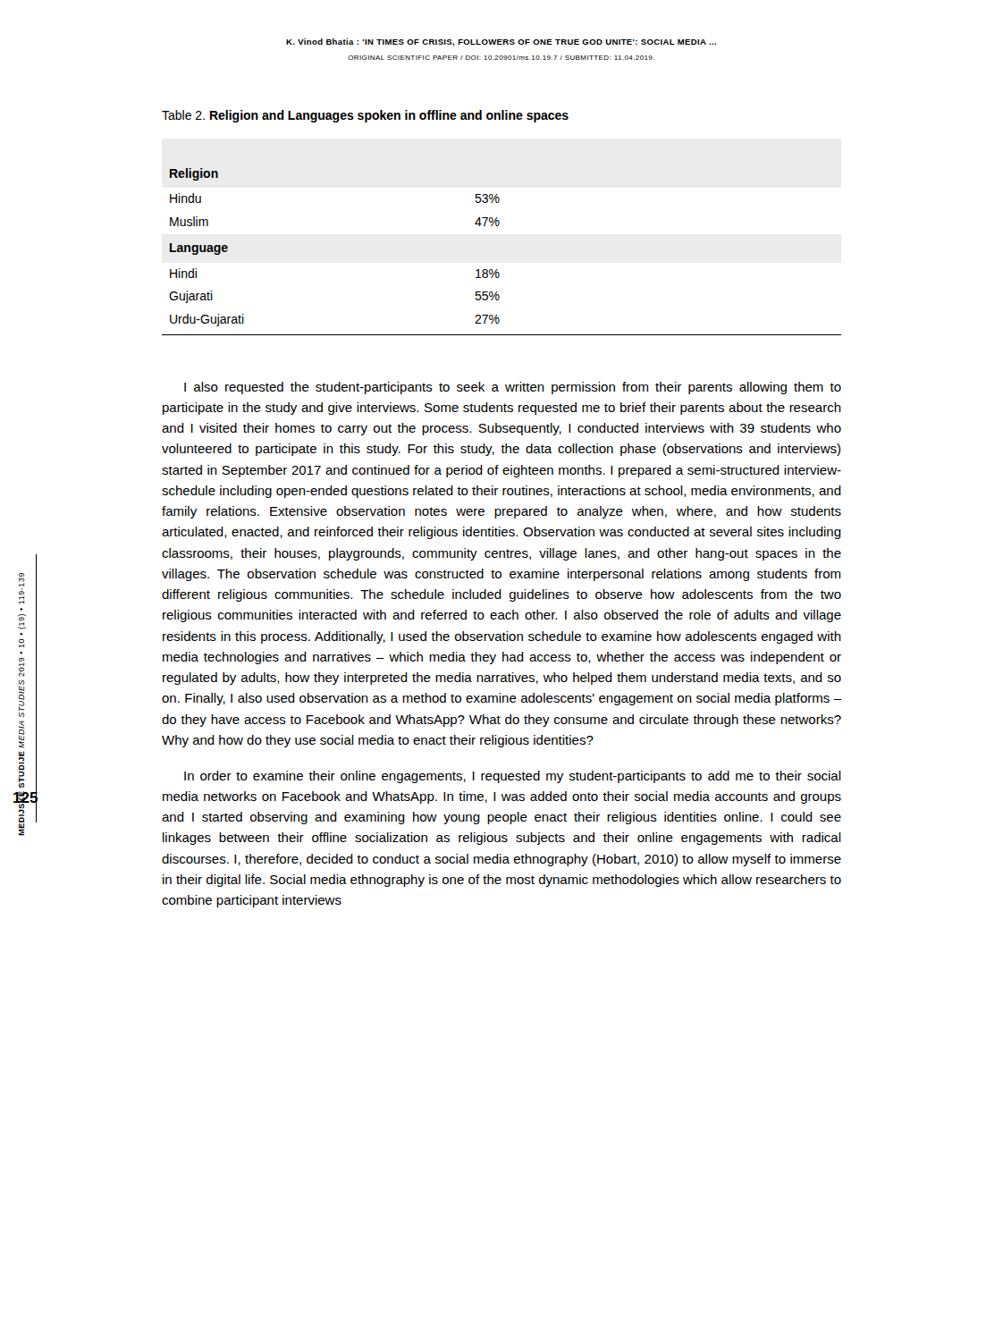K. Vinod Bhatia : 'IN TIMES OF CRISIS, FOLLOWERS OF ONE TRUE GOD UNITE': SOCIAL MEDIA ...
ORIGINAL SCIENTIFIC PAPER / DOI: 10.20901/ms.10.19.7 / SUBMITTED: 11.04.2019.
Table 2. Religion and Languages spoken in offline and online spaces
| Religion |
| Hindu | 53% |
| Muslim | 47% |
| Language |
| Hindi | 18% |
| Gujarati | 55% |
| Urdu-Gujarati | 27% |
I also requested the student-participants to seek a written permission from their parents allowing them to participate in the study and give interviews. Some students requested me to brief their parents about the research and I visited their homes to carry out the process. Subsequently, I conducted interviews with 39 students who volunteered to participate in this study. For this study, the data collection phase (observations and interviews) started in September 2017 and continued for a period of eighteen months. I prepared a semi-structured interview-schedule including open-ended questions related to their routines, interactions at school, media environments, and family relations. Extensive observation notes were prepared to analyze when, where, and how students articulated, enacted, and reinforced their religious identities. Observation was conducted at several sites including classrooms, their houses, playgrounds, community centres, village lanes, and other hang-out spaces in the villages. The observation schedule was constructed to examine interpersonal relations among students from different religious communities. The schedule included guidelines to observe how adolescents from the two religious communities interacted with and referred to each other. I also observed the role of adults and village residents in this process. Additionally, I used the observation schedule to examine how adolescents engaged with media technologies and narratives – which media they had access to, whether the access was independent or regulated by adults, how they interpreted the media narratives, who helped them understand media texts, and so on. Finally, I also used observation as a method to examine adolescents' engagement on social media platforms – do they have access to Facebook and WhatsApp? What do they consume and circulate through these networks? Why and how do they use social media to enact their religious identities?
In order to examine their online engagements, I requested my student-participants to add me to their social media networks on Facebook and WhatsApp. In time, I was added onto their social media accounts and groups and I started observing and examining how young people enact their religious identities online. I could see linkages between their offline socialization as religious subjects and their online engagements with radical discourses. I, therefore, decided to conduct a social media ethnography (Hobart, 2010) to allow myself to immerse in their digital life. Social media ethnography is one of the most dynamic methodologies which allow researchers to combine participant interviews
MEDIJSKE STUDIJE MEDIA STUDIES 2019 • 10 • (19) • 119-139
125